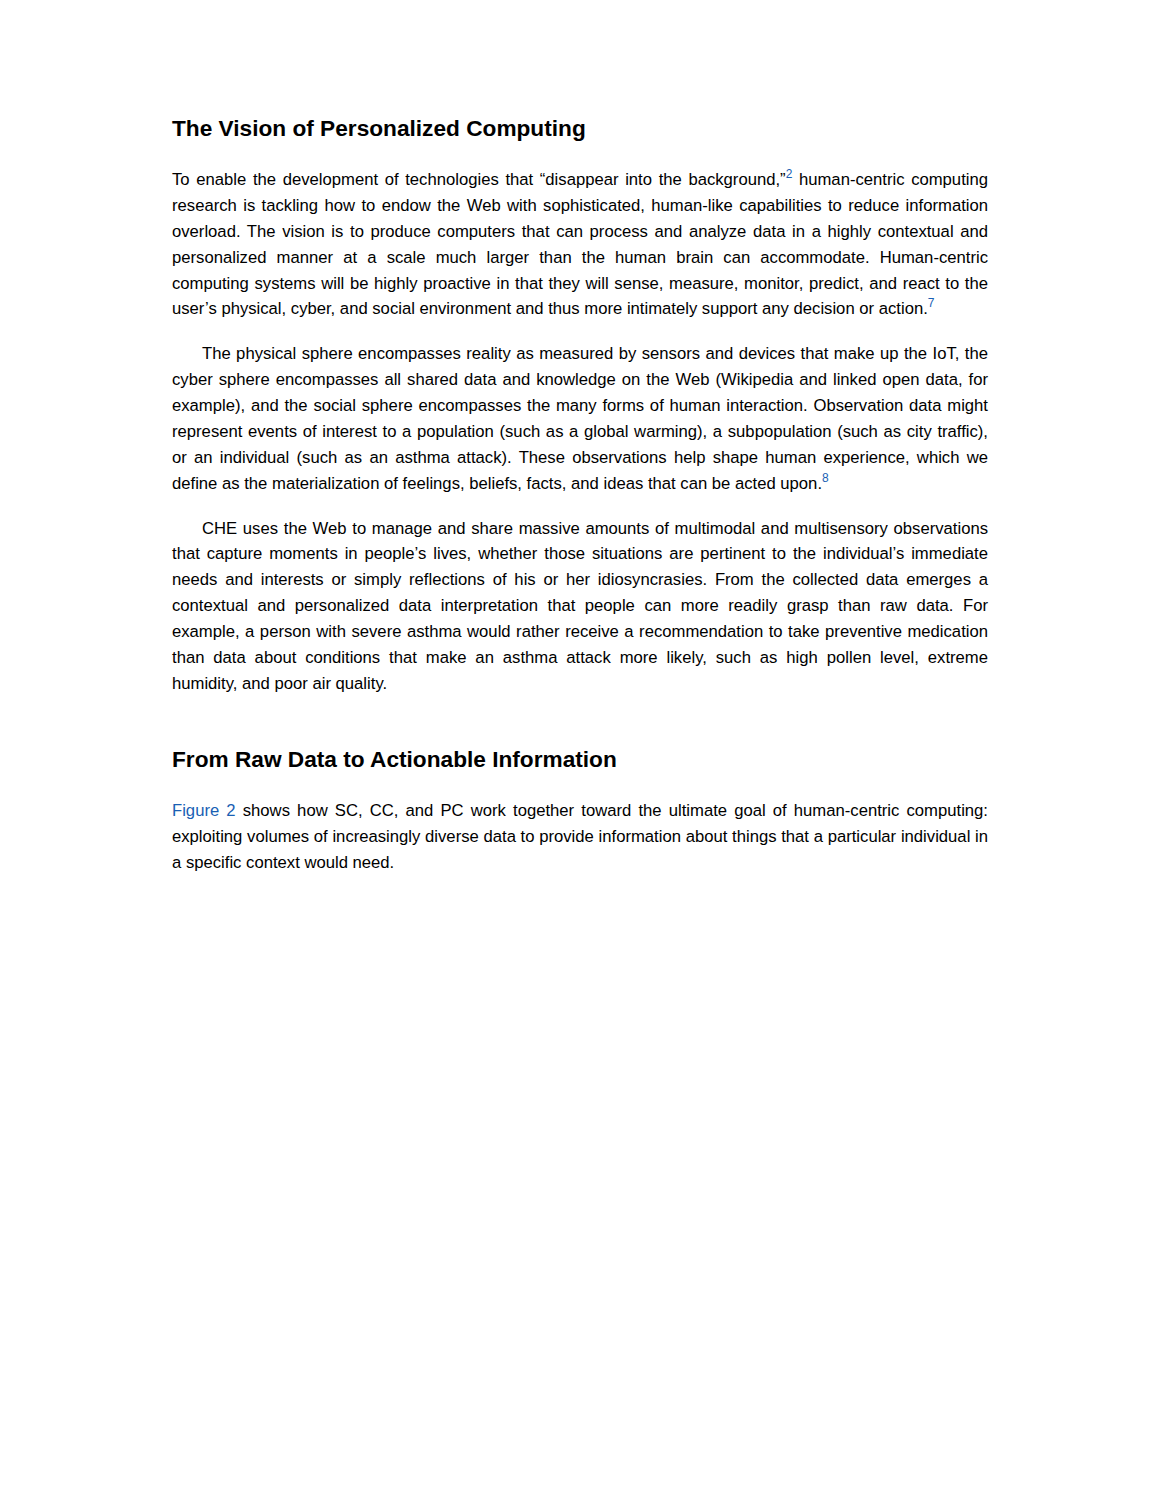The Vision of Personalized Computing
To enable the development of technologies that “disappear into the background,”2 human-centric computing research is tackling how to endow the Web with sophisticated, human-like capabilities to reduce information overload. The vision is to produce computers that can process and analyze data in a highly contextual and personalized manner at a scale much larger than the human brain can accommodate. Human-centric computing systems will be highly proactive in that they will sense, measure, monitor, predict, and react to the user’s physical, cyber, and social environment and thus more intimately support any decision or action.7
The physical sphere encompasses reality as measured by sensors and devices that make up the IoT, the cyber sphere encompasses all shared data and knowledge on the Web (Wikipedia and linked open data, for example), and the social sphere encompasses the many forms of human interaction. Observation data might represent events of interest to a population (such as a global warming), a subpopulation (such as city traffic), or an individual (such as an asthma attack). These observations help shape human experience, which we define as the materialization of feelings, beliefs, facts, and ideas that can be acted upon.8
CHE uses the Web to manage and share massive amounts of multimodal and multisensory observations that capture moments in people’s lives, whether those situations are pertinent to the individual’s immediate needs and interests or simply reflections of his or her idiosyncrasies. From the collected data emerges a contextual and personalized data interpretation that people can more readily grasp than raw data. For example, a person with severe asthma would rather receive a recommendation to take preventive medication than data about conditions that make an asthma attack more likely, such as high pollen level, extreme humidity, and poor air quality.
From Raw Data to Actionable Information
Figure 2 shows how SC, CC, and PC work together toward the ultimate goal of human-centric computing: exploiting volumes of increasingly diverse data to provide information about things that a particular individual in a specific context would need.